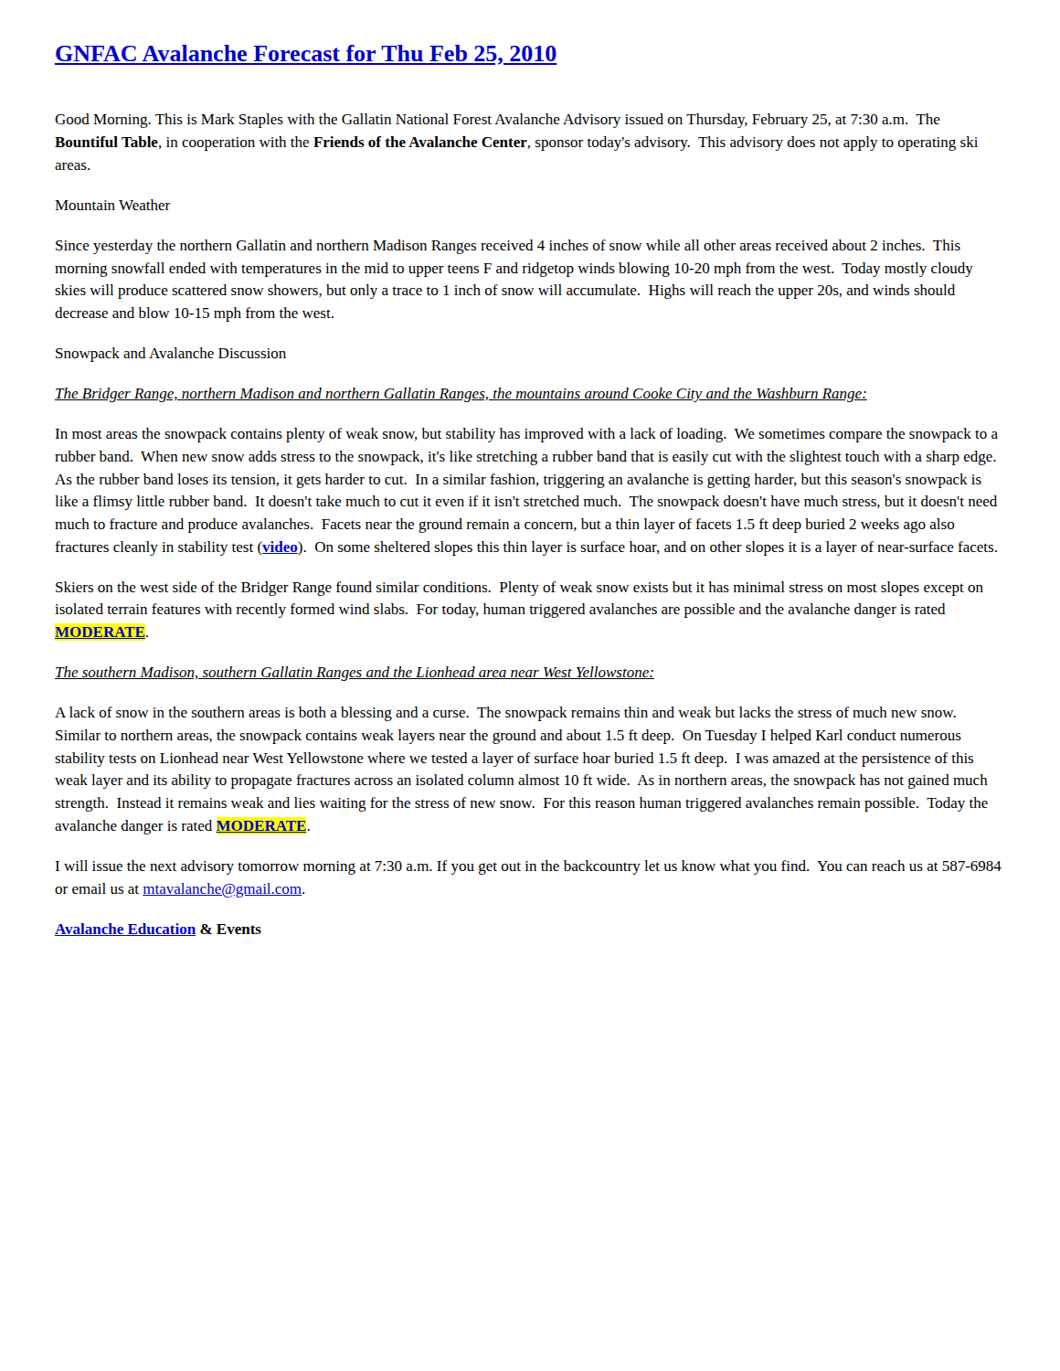GNFAC Avalanche Forecast for Thu Feb 25, 2010
Good Morning. This is Mark Staples with the Gallatin National Forest Avalanche Advisory issued on Thursday, February 25, at 7:30 a.m. The Bountiful Table, in cooperation with the Friends of the Avalanche Center, sponsor today's advisory. This advisory does not apply to operating ski areas.
Mountain Weather
Since yesterday the northern Gallatin and northern Madison Ranges received 4 inches of snow while all other areas received about 2 inches. This morning snowfall ended with temperatures in the mid to upper teens F and ridgetop winds blowing 10-20 mph from the west. Today mostly cloudy skies will produce scattered snow showers, but only a trace to 1 inch of snow will accumulate. Highs will reach the upper 20s, and winds should decrease and blow 10-15 mph from the west.
Snowpack and Avalanche Discussion
The Bridger Range, northern Madison and northern Gallatin Ranges, the mountains around Cooke City and the Washburn Range:
In most areas the snowpack contains plenty of weak snow, but stability has improved with a lack of loading. We sometimes compare the snowpack to a rubber band. When new snow adds stress to the snowpack, it's like stretching a rubber band that is easily cut with the slightest touch with a sharp edge. As the rubber band loses its tension, it gets harder to cut. In a similar fashion, triggering an avalanche is getting harder, but this season's snowpack is like a flimsy little rubber band. It doesn't take much to cut it even if it isn't stretched much. The snowpack doesn't have much stress, but it doesn't need much to fracture and produce avalanches. Facets near the ground remain a concern, but a thin layer of facets 1.5 ft deep buried 2 weeks ago also fractures cleanly in stability test (video). On some sheltered slopes this thin layer is surface hoar, and on other slopes it is a layer of near-surface facets.
Skiers on the west side of the Bridger Range found similar conditions. Plenty of weak snow exists but it has minimal stress on most slopes except on isolated terrain features with recently formed wind slabs. For today, human triggered avalanches are possible and the avalanche danger is rated MODERATE.
The southern Madison, southern Gallatin Ranges and the Lionhead area near West Yellowstone:
A lack of snow in the southern areas is both a blessing and a curse. The snowpack remains thin and weak but lacks the stress of much new snow. Similar to northern areas, the snowpack contains weak layers near the ground and about 1.5 ft deep. On Tuesday I helped Karl conduct numerous stability tests on Lionhead near West Yellowstone where we tested a layer of surface hoar buried 1.5 ft deep. I was amazed at the persistence of this weak layer and its ability to propagate fractures across an isolated column almost 10 ft wide. As in northern areas, the snowpack has not gained much strength. Instead it remains weak and lies waiting for the stress of new snow. For this reason human triggered avalanches remain possible. Today the avalanche danger is rated MODERATE.
I will issue the next advisory tomorrow morning at 7:30 a.m. If you get out in the backcountry let us know what you find. You can reach us at 587-6984 or email us at mtavalanche@gmail.com.
Avalanche Education & Events